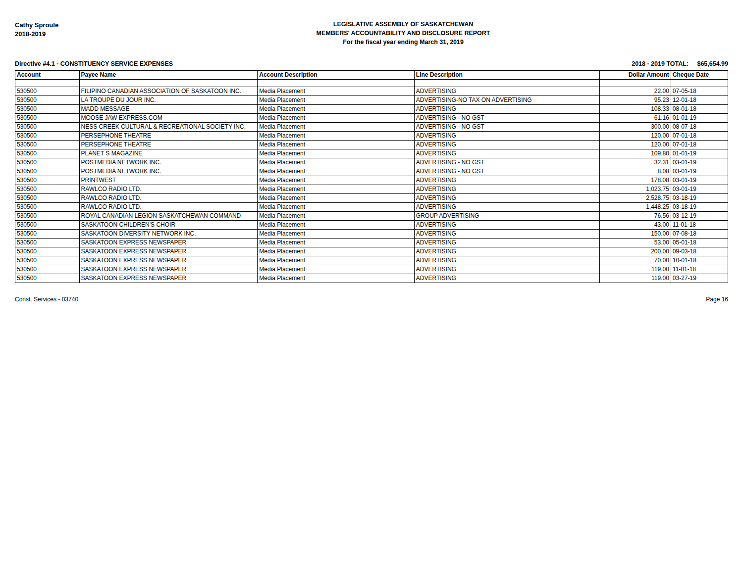Cathy Sproule
2018-2019
LEGISLATIVE ASSEMBLY OF SASKATCHEWAN
MEMBERS' ACCOUNTABILITY AND DISCLOSURE REPORT
For the fiscal year ending March 31, 2019
Directive #4.1 - CONSTITUENCY SERVICE EXPENSES
2018 - 2019 TOTAL: $65,654.99
| Account | Payee Name | Account Description | Line Description | Dollar Amount | Cheque Date |
| --- | --- | --- | --- | --- | --- |
| 530500 | FILIPINO CANADIAN ASSOCIATION OF SASKATOON INC. | Media Placement | ADVERTISING | 22.00 | 07-05-18 |
| 530500 | LA TROUPE DU JOUR INC. | Media Placement | ADVERTISING-NO TAX ON ADVERTISING | 95.23 | 12-01-18 |
| 530500 | MADD MESSAGE | Media Placement | ADVERTISING | 108.33 | 08-01-18 |
| 530500 | MOOSE JAW EXPRESS.COM | Media Placement | ADVERTISING - NO GST | 61.16 | 01-01-19 |
| 530500 | NESS CREEK CULTURAL & RECREATIONAL SOCIETY INC. | Media Placement | ADVERTISING - NO GST | 300.00 | 08-07-18 |
| 530500 | PERSEPHONE THEATRE | Media Placement | ADVERTISING | 120.00 | 07-01-18 |
| 530500 | PERSEPHONE THEATRE | Media Placement | ADVERTISING | 120.00 | 07-01-18 |
| 530500 | PLANET S MAGAZINE | Media Placement | ADVERTISING | 109.80 | 01-01-19 |
| 530500 | POSTMEDIA NETWORK INC. | Media Placement | ADVERTISING - NO GST | 32.31 | 03-01-19 |
| 530500 | POSTMEDIA NETWORK INC. | Media Placement | ADVERTISING - NO GST | 8.08 | 03-01-19 |
| 530500 | PRINTWEST | Media Placement | ADVERTISING | 178.08 | 03-01-19 |
| 530500 | RAWLCO RADIO LTD. | Media Placement | ADVERTISING | 1,023.75 | 03-01-19 |
| 530500 | RAWLCO RADIO LTD. | Media Placement | ADVERTISING | 2,528.75 | 03-18-19 |
| 530500 | RAWLCO RADIO LTD. | Media Placement | ADVERTISING | 1,448.25 | 03-18-19 |
| 530500 | ROYAL CANADIAN LEGION SASKATCHEWAN COMMAND | Media Placement | GROUP ADVERTISING | 76.56 | 03-12-19 |
| 530500 | SASKATOON CHILDREN'S CHOIR | Media Placement | ADVERTISING | 43.00 | 11-01-18 |
| 530500 | SASKATOON DIVERSITY NETWORK INC. | Media Placement | ADVERTISING | 150.00 | 07-08-18 |
| 530500 | SASKATOON EXPRESS NEWSPAPER | Media Placement | ADVERTISING | 53.00 | 05-01-18 |
| 530500 | SASKATOON EXPRESS NEWSPAPER | Media Placement | ADVERTISING | 200.00 | 09-03-18 |
| 530500 | SASKATOON EXPRESS NEWSPAPER | Media Placement | ADVERTISING | 70.00 | 10-01-18 |
| 530500 | SASKATOON EXPRESS NEWSPAPER | Media Placement | ADVERTISING | 119.00 | 11-01-18 |
| 530500 | SASKATOON EXPRESS NEWSPAPER | Media Placement | ADVERTISING | 119.00 | 03-27-19 |
Const. Services - 03740
Page 16